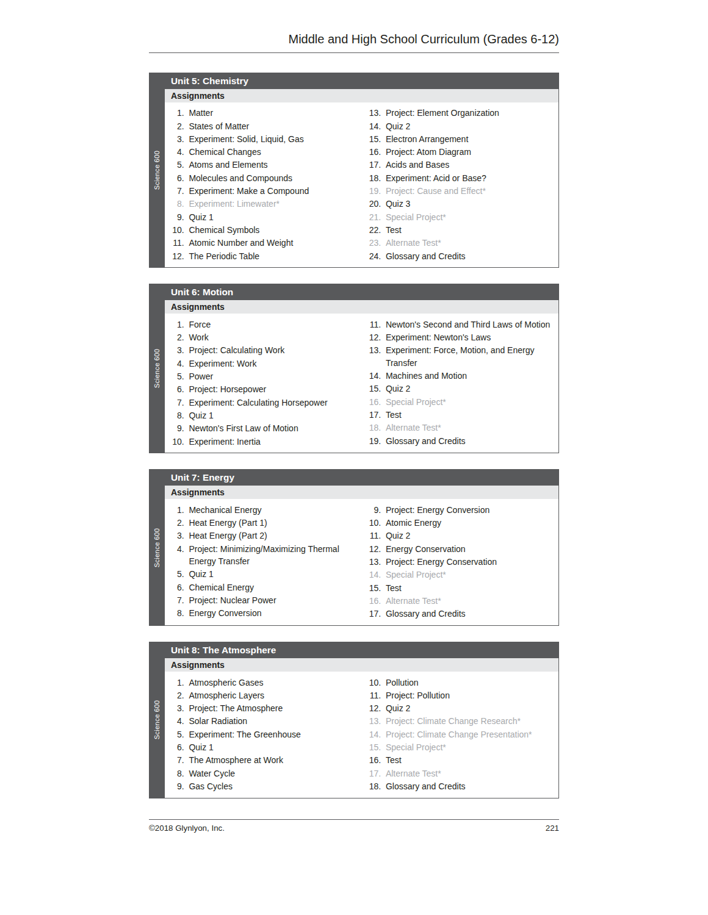Middle and High School Curriculum (Grades 6-12)
Science 600
Unit 5: Chemistry
Assignments
1. Matter
2. States of Matter
3. Experiment: Solid, Liquid, Gas
4. Chemical Changes
5. Atoms and Elements
6. Molecules and Compounds
7. Experiment: Make a Compound
8. Experiment: Limewater*
9. Quiz 1
10. Chemical Symbols
11. Atomic Number and Weight
12. The Periodic Table
13. Project: Element Organization
14. Quiz 2
15. Electron Arrangement
16. Project: Atom Diagram
17. Acids and Bases
18. Experiment: Acid or Base?
19. Project: Cause and Effect*
20. Quiz 3
21. Special Project*
22. Test
23. Alternate Test*
24. Glossary and Credits
Science 600
Unit 6: Motion
Assignments
1. Force
2. Work
3. Project: Calculating Work
4. Experiment: Work
5. Power
6. Project: Horsepower
7. Experiment: Calculating Horsepower
8. Quiz 1
9. Newton's First Law of Motion
10. Experiment: Inertia
11. Newton's Second and Third Laws of Motion
12. Experiment: Newton's Laws
13. Experiment: Force, Motion, and Energy Transfer
14. Machines and Motion
15. Quiz 2
16. Special Project*
17. Test
18. Alternate Test*
19. Glossary and Credits
Science 600
Unit 7: Energy
Assignments
1. Mechanical Energy
2. Heat Energy (Part 1)
3. Heat Energy (Part 2)
4. Project: Minimizing/Maximizing Thermal Energy Transfer
5. Quiz 1
6. Chemical Energy
7. Project: Nuclear Power
8. Energy Conversion
9. Project: Energy Conversion
10. Atomic Energy
11. Quiz 2
12. Energy Conservation
13. Project: Energy Conservation
14. Special Project*
15. Test
16. Alternate Test*
17. Glossary and Credits
Science 600
Unit 8: The Atmosphere
Assignments
1. Atmospheric Gases
2. Atmospheric Layers
3. Project: The Atmosphere
4. Solar Radiation
5. Experiment: The Greenhouse
6. Quiz 1
7. The Atmosphere at Work
8. Water Cycle
9. Gas Cycles
10. Pollution
11. Project: Pollution
12. Quiz 2
13. Project: Climate Change Research*
14. Project: Climate Change Presentation*
15. Special Project*
16. Test
17. Alternate Test*
18. Glossary and Credits
©2018 Glynlyon, Inc.
221